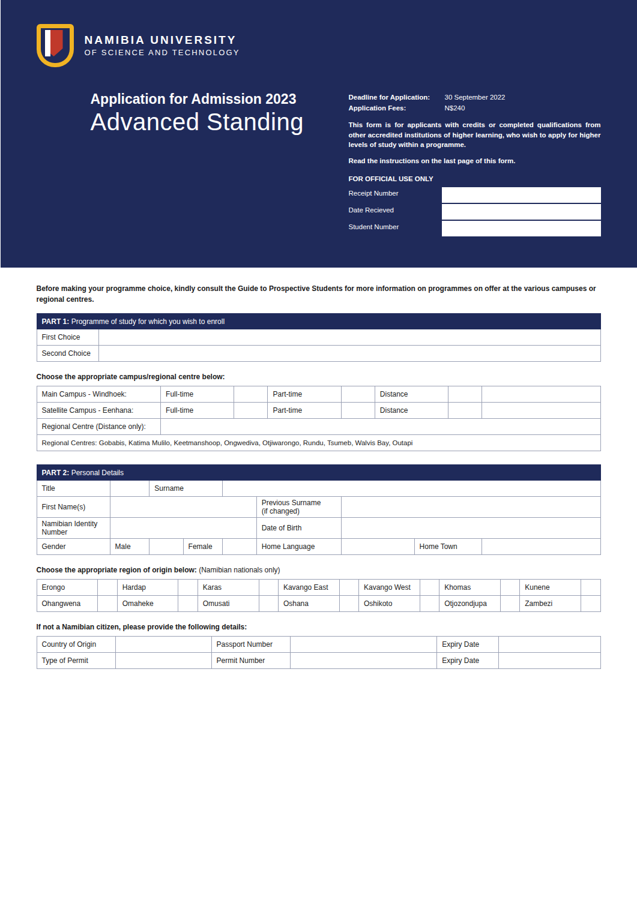Namibia University
of Science and Technology
Application for Admission 2023
Advanced Standing
Deadline for Application:
30 September 2022
Application Fees:
N$240
This form is for applicants with credits or completed qualifications from other accredited institutions of higher learning, who wish to apply for higher levels of study within a programme.
Read the instructions on the last page of this form.
FOR OFFICIAL USE ONLY
Receipt Number
Date Recieved
Student Number
Before making your programme choice, kindly consult the Guide to Prospective Students for more information on programmes on offer at the various campuses or regional centres.
| PART 1: Programme of study for which you wish to enroll |
| First Choice | |
| Second Choice | |
Choose the appropriate campus/regional centre below:
| Main Campus - Windhoek: | Full-time | | Part-time | | Distance | | |
| Satellite Campus - Eenhana: | Full-time | | Part-time | | Distance | | |
| Regional Centre (Distance only): | |
| Regional Centres: Gobabis, Katima Mulilo, Keetmanshoop, Ongwediva, Otjiwarongo, Rundu, Tsumeb, Walvis Bay, Outapi |
| PART 2: Personal Details |
| Title | | Surname | |
| First Name(s) | | Previous Surname (if changed) | |
| Namibian Identity Number | | Date of Birth | |
| Gender | Male | | Female | | Home Language | | Home Town | |
Choose the appropriate region of origin below: (Namibian nationals only)
| Erongo | | Hardap | | Karas | | Kavango East | | Kavango West | | Khomas | | Kunene | |
| Ohangwena | | Omaheke | | Omusati | | Oshana | | Oshikoto | | Otjozondjupa | | Zambezi | |
If not a Namibian citizen, please provide the following details:
| Country of Origin | | Passport Number | | Expiry Date | |
| Type of Permit | | Permit Number | | Expiry Date | |